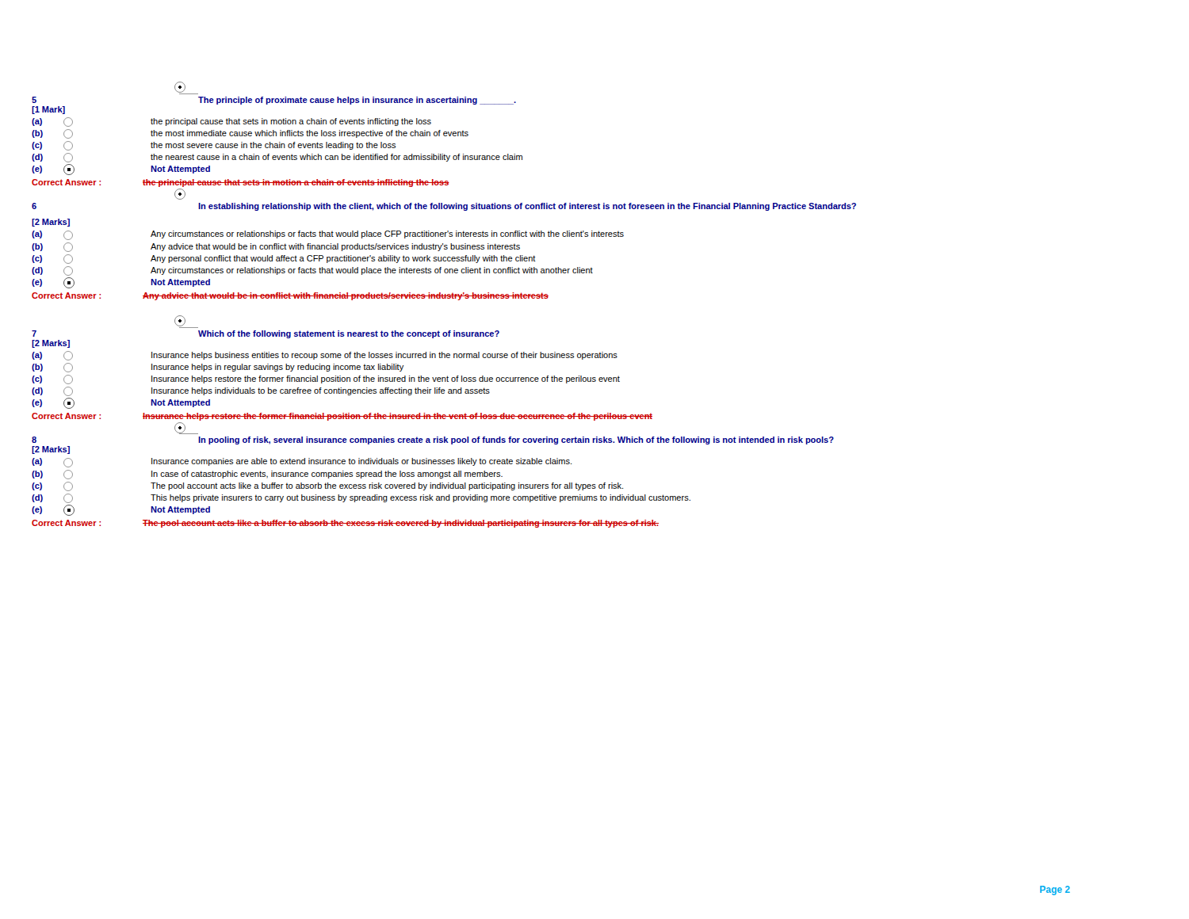5 [1 Mark]
The principle of proximate cause helps in insurance in ascertaining _______.
| (a) | | the principal cause that sets in motion a chain of events inflicting the loss |
| (b) | | the most immediate cause which inflicts the loss irrespective of the chain of events |
| (c) | | the most severe cause in the chain of events leading to the loss |
| (d) | | the nearest cause in a chain of events which can be identified for admissibility of insurance claim |
| (e) | | Not Attempted |
Correct Answer : the principal cause that sets in motion a chain of events inflicting the loss
6
In establishing relationship with the client, which of the following situations of conflict of interest is not foreseen in the Financial Planning Practice Standards?
[2 Marks]
| (a) | | Any circumstances or relationships or facts that would place CFP practitioner's interests in conflict with the client's interests |
| (b) | | Any advice that would be in conflict with financial products/services industry's business interests |
| (c) | | Any personal conflict that would affect a CFP practitioner's ability to work successfully with the client |
| (d) | | Any circumstances or relationships or facts that would place the interests of one client in conflict with another client |
| (e) | | Not Attempted |
Correct Answer : Any advice that would be in conflict with financial products/services industry's business interests
7 [2 Marks]
Which of the following statement is nearest to the concept of insurance?
| (a) | | Insurance helps business entities to recoup some of the losses incurred in the normal course of their business operations |
| (b) | | Insurance helps in regular savings by reducing income tax liability |
| (c) | | Insurance helps restore the former financial position of the insured in the vent of loss due occurrence of the perilous event |
| (d) | | Insurance helps individuals to be carefree of contingencies affecting their life and assets |
| (e) | | Not Attempted |
Correct Answer : Insurance helps restore the former financial position of the insured in the vent of loss due occurrence of the perilous event
8 [2 Marks]
In pooling of risk, several insurance companies create a risk pool of funds for covering certain risks. Which of the following is not intended in risk pools?
| (a) | | Insurance companies are able to extend insurance to individuals or businesses likely to create sizable claims. |
| (b) | | In case of catastrophic events, insurance companies spread the loss amongst all members. |
| (c) | | The pool account acts like a buffer to absorb the excess risk covered by individual participating insurers for all types of risk. |
| (d) | | This helps private insurers to carry out business by spreading excess risk and providing more competitive premiums to individual customers. |
| (e) | | Not Attempted |
Correct Answer : The pool account acts like a buffer to absorb the excess risk covered by individual participating insurers for all types of risk.
Page 2